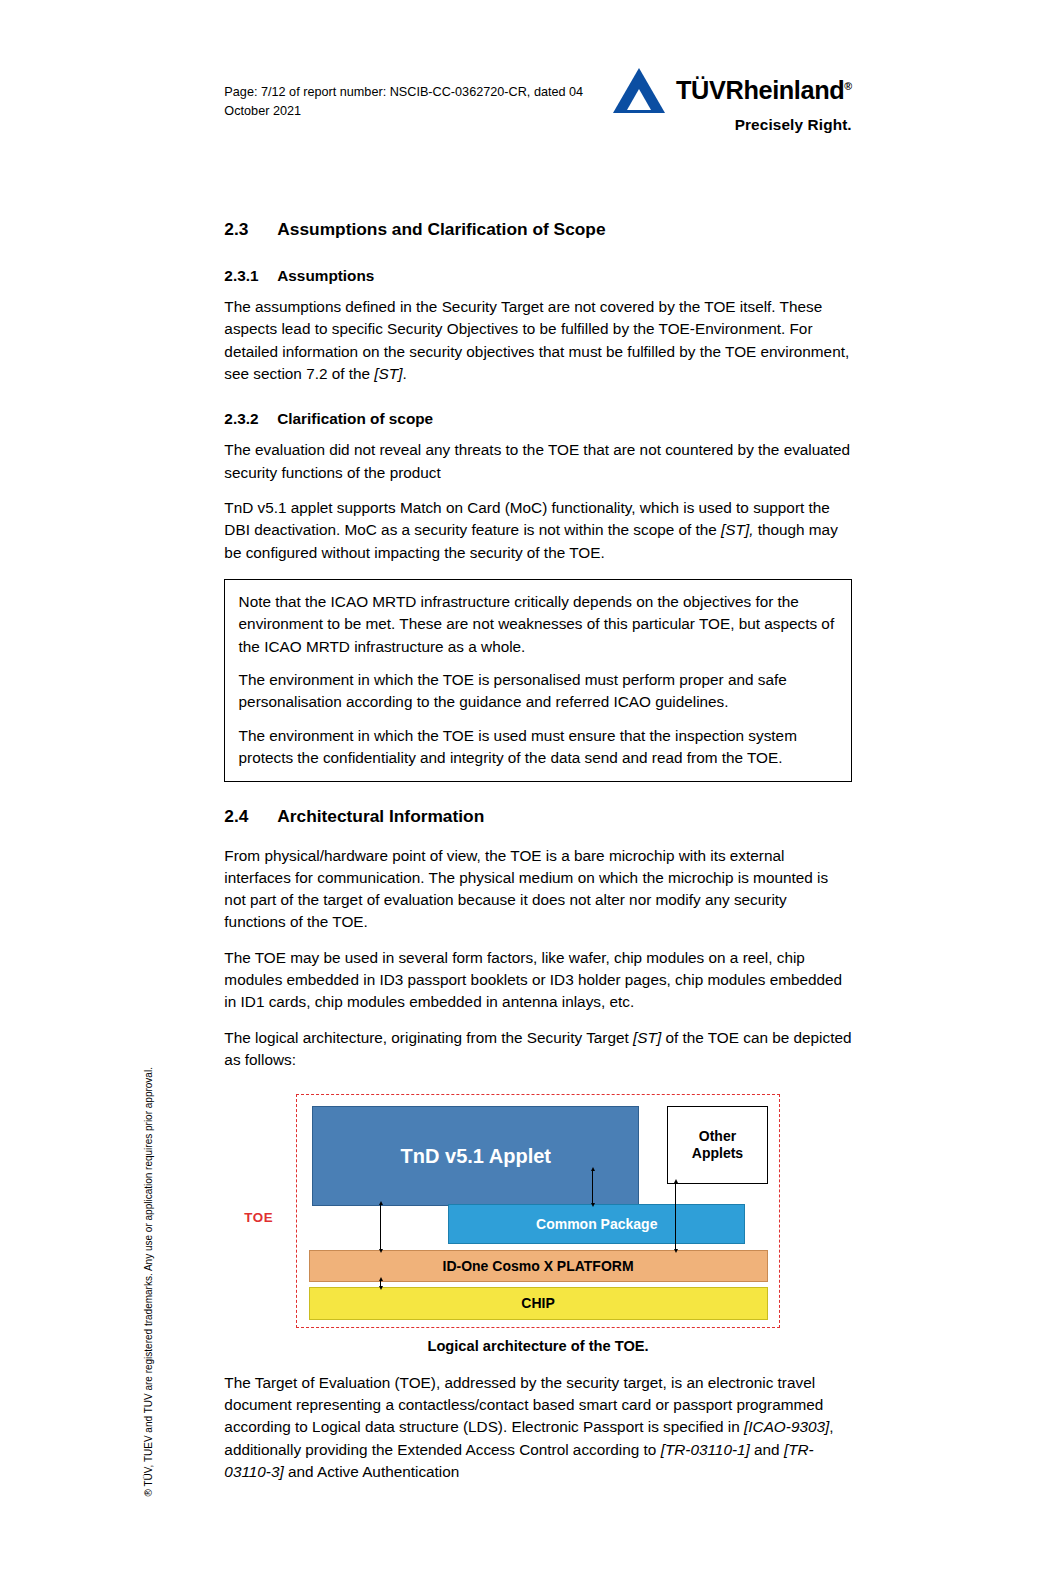® TÜV, TUEV and TUV are registered trademarks. Any use or application requires prior approval.
Page: 7/12 of report number: NSCIB-CC-0362720-CR, dated 04 October 2021
TÜVRheinland®
Precisely Right.
2.3 Assumptions and Clarification of Scope
2.3.1 Assumptions
The assumptions defined in the Security Target are not covered by the TOE itself. These aspects lead to specific Security Objectives to be fulfilled by the TOE-Environment. For detailed information on the security objectives that must be fulfilled by the TOE environment, see section 7.2 of the [ST].
2.3.2 Clarification of scope
The evaluation did not reveal any threats to the TOE that are not countered by the evaluated security functions of the product
TnD v5.1 applet supports Match on Card (MoC) functionality, which is used to support the DBI deactivation. MoC as a security feature is not within the scope of the [ST], though may be configured without impacting the security of the TOE.
Note that the ICAO MRTD infrastructure critically depends on the objectives for the environment to be met. These are not weaknesses of this particular TOE, but aspects of the ICAO MRTD infrastructure as a whole.
The environment in which the TOE is personalised must perform proper and safe personalisation according to the guidance and referred ICAO guidelines.
The environment in which the TOE is used must ensure that the inspection system protects the confidentiality and integrity of the data send and read from the TOE.
2.4 Architectural Information
From physical/hardware point of view, the TOE is a bare microchip with its external interfaces for communication. The physical medium on which the microchip is mounted is not part of the target of evaluation because it does not alter nor modify any security functions of the TOE.
The TOE may be used in several form factors, like wafer, chip modules on a reel, chip modules embedded in ID3 passport booklets or ID3 holder pages, chip modules embedded in ID1 cards, chip modules embedded in antenna inlays, etc.
The logical architecture, originating from the Security Target [ST] of the TOE can be depicted as follows:
TOE
TnD v5.1 Applet
Other
Applets
Common Package
ID-One Cosmo X PLATFORM
CHIP
Logical architecture of the TOE.
The Target of Evaluation (TOE), addressed by the security target, is an electronic travel document representing a contactless/contact based smart card or passport programmed according to Logical data structure (LDS). Electronic Passport is specified in [ICAO-9303], additionally providing the Extended Access Control according to [TR-03110-1] and [TR-03110-3] and Active Authentication